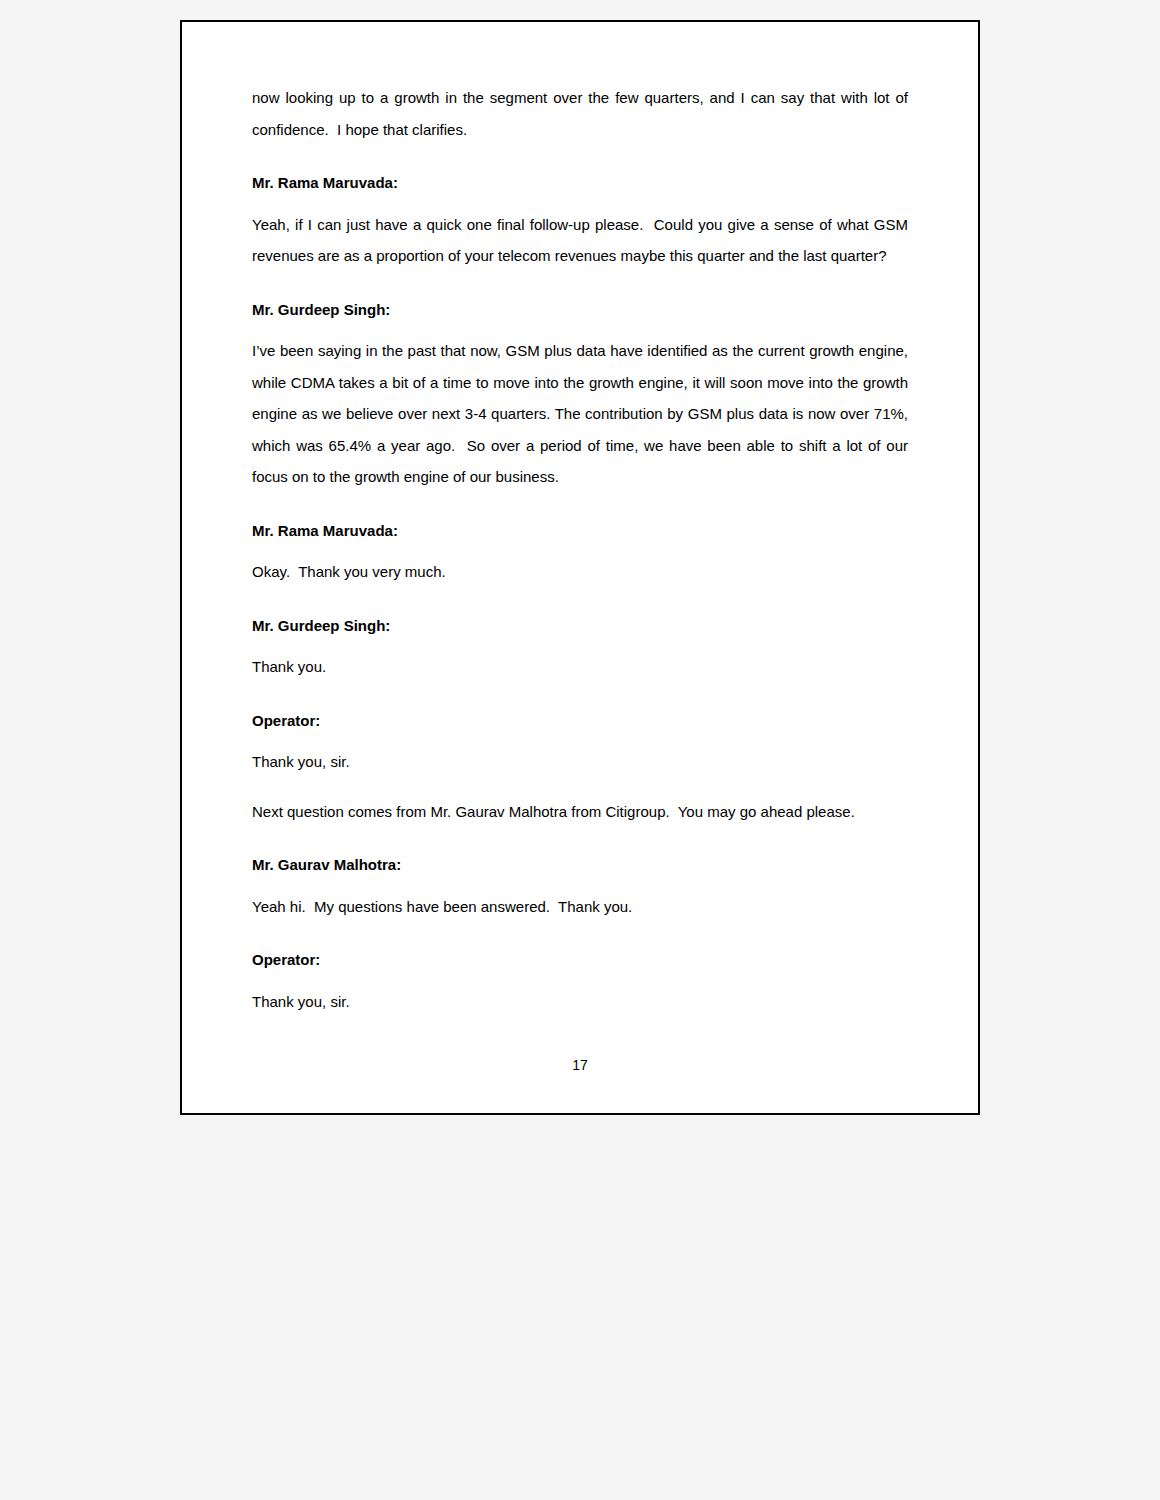now looking up to a growth in the segment over the few quarters, and I can say that with lot of confidence. I hope that clarifies.
Mr. Rama Maruvada:
Yeah, if I can just have a quick one final follow-up please. Could you give a sense of what GSM revenues are as a proportion of your telecom revenues maybe this quarter and the last quarter?
Mr. Gurdeep Singh:
I’ve been saying in the past that now, GSM plus data have identified as the current growth engine, while CDMA takes a bit of a time to move into the growth engine, it will soon move into the growth engine as we believe over next 3-4 quarters. The contribution by GSM plus data is now over 71%, which was 65.4% a year ago. So over a period of time, we have been able to shift a lot of our focus on to the growth engine of our business.
Mr. Rama Maruvada:
Okay. Thank you very much.
Mr. Gurdeep Singh:
Thank you.
Operator:
Thank you, sir.
Next question comes from Mr. Gaurav Malhotra from Citigroup. You may go ahead please.
Mr. Gaurav Malhotra:
Yeah hi. My questions have been answered. Thank you.
Operator:
Thank you, sir.
17